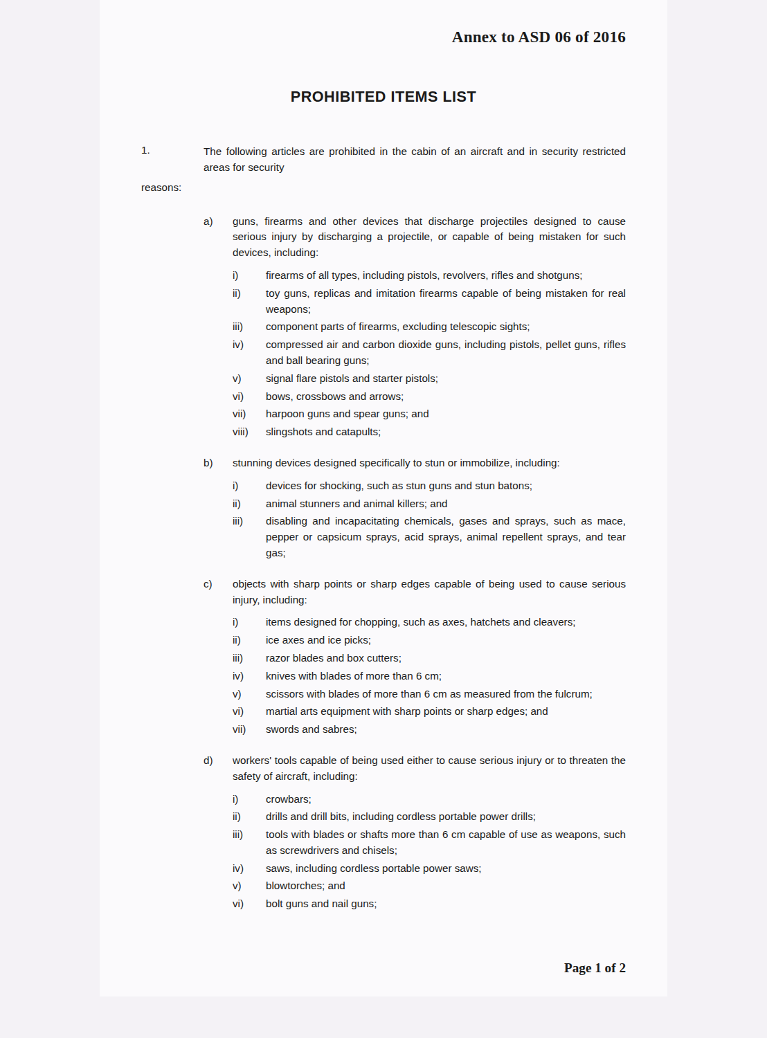Annex to ASD 06 of 2016
PROHIBITED ITEMS LIST
1.
The following articles are prohibited in the cabin of an aircraft and in security restricted areas for security
reasons:
a) guns, firearms and other devices that discharge projectiles designed to cause serious injury by discharging a projectile, or capable of being mistaken for such devices, including:
i) firearms of all types, including pistols, revolvers, rifles and shotguns;
ii) toy guns, replicas and imitation firearms capable of being mistaken for real weapons;
iii) component parts of firearms, excluding telescopic sights;
iv) compressed air and carbon dioxide guns, including pistols, pellet guns, rifles and ball bearing guns;
v) signal flare pistols and starter pistols;
vi) bows, crossbows and arrows;
vii) harpoon guns and spear guns; and
viii) slingshots and catapults;
b) stunning devices designed specifically to stun or immobilize, including:
i) devices for shocking, such as stun guns and stun batons;
ii) animal stunners and animal killers; and
iii) disabling and incapacitating chemicals, gases and sprays, such as mace, pepper or capsicum sprays, acid sprays, animal repellent sprays, and tear gas;
c) objects with sharp points or sharp edges capable of being used to cause serious injury, including:
i) items designed for chopping, such as axes, hatchets and cleavers;
ii) ice axes and ice picks;
iii) razor blades and box cutters;
iv) knives with blades of more than 6 cm;
v) scissors with blades of more than 6 cm as measured from the fulcrum;
vi) martial arts equipment with sharp points or sharp edges; and
vii) swords and sabres;
d) workers' tools capable of being used either to cause serious injury or to threaten the safety of aircraft, including:
i) crowbars;
ii) drills and drill bits, including cordless portable power drills;
iii) tools with blades or shafts more than 6 cm capable of use as weapons, such as screwdrivers and chisels;
iv) saws, including cordless portable power saws;
v) blowtorches; and
vi) bolt guns and nail guns;
Page 1 of 2